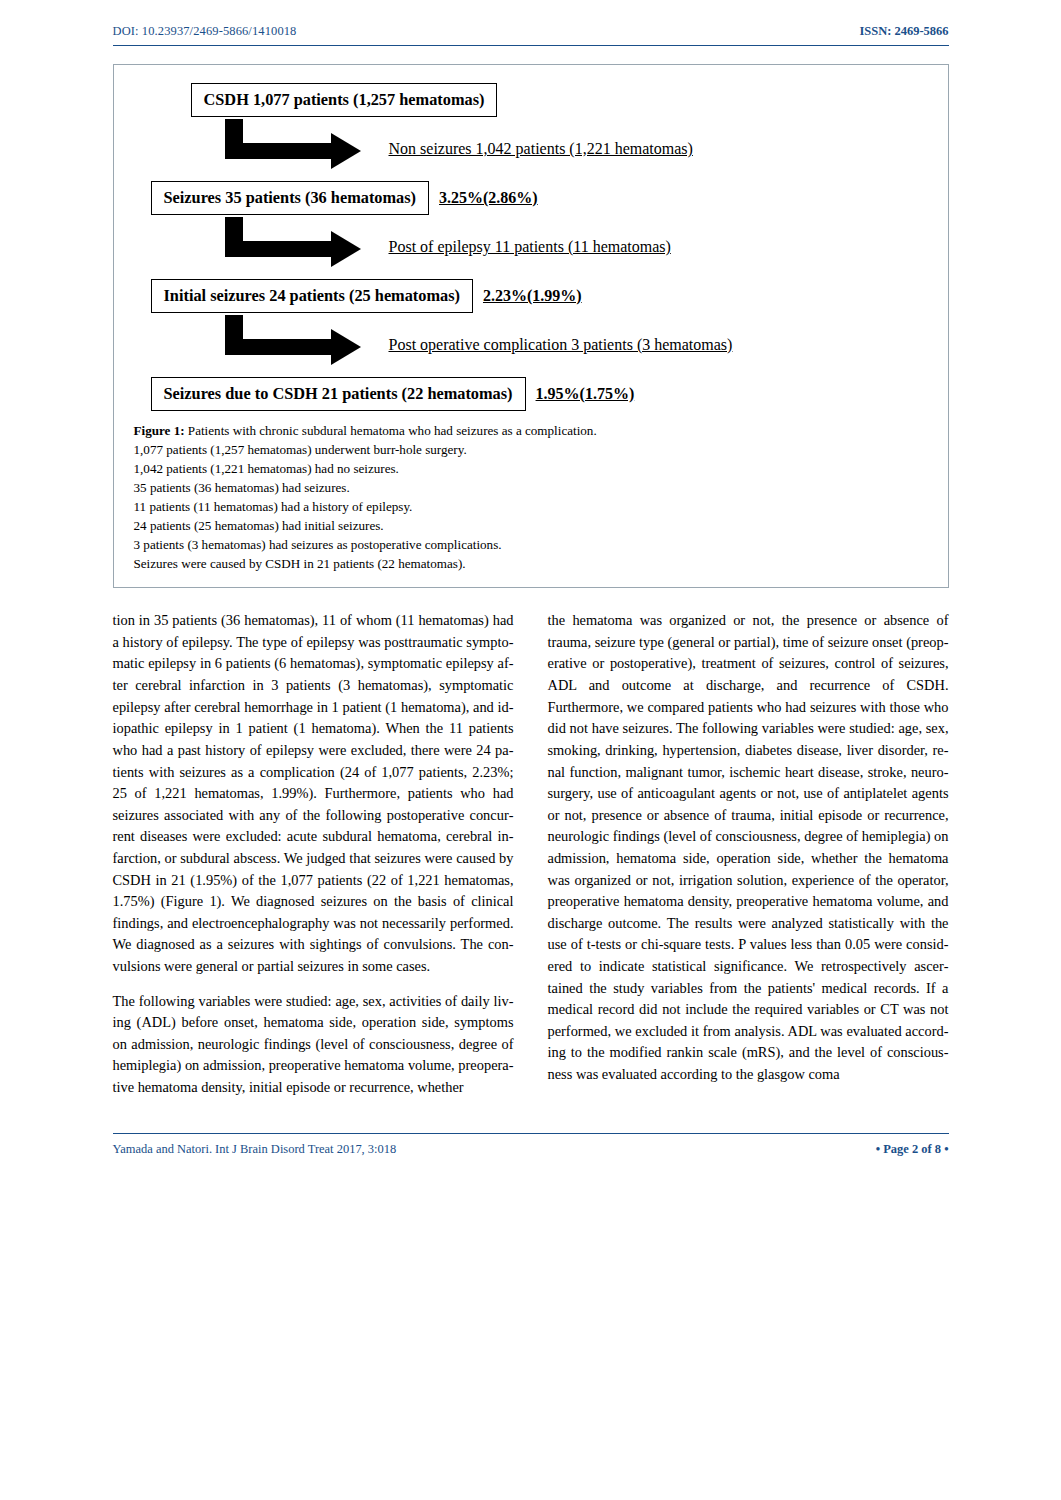DOI: 10.23937/2469-5866/1410018
ISSN: 2469-5866
CSDH 1,077 patients (1,257 hematomas)
Non seizures 1,042 patients (1,221 hematomas)
Seizures 35 patients (36 hematomas)
3.25%(2.86%)
Post of epilepsy 11 patients (11 hematomas)
Initial seizures 24 patients (25 hematomas)
2.23%(1.99%)
Post operative complication 3 patients (3 hematomas)
Seizures due to CSDH 21 patients (22 hematomas)
1.95%(1.75%)
Figure 1: Patients with chronic subdural hematoma who had seizures as a complication.
1,077 patients (1,257 hematomas) underwent burr-hole surgery.
1,042 patients (1,221 hematomas) had no seizures.
35 patients (36 hematomas) had seizures.
11 patients (11 hematomas) had a history of epilepsy.
24 patients (25 hematomas) had initial seizures.
3 patients (3 hematomas) had seizures as postoperative complications.
Seizures were caused by CSDH in 21 patients (22 hematomas).
tion in 35 patients (36 hematomas), 11 of whom (11 hematomas) had a history of epilepsy. The type of epilepsy was posttraumatic symptomatic epilepsy in 6 patients (6 hematomas), symptomatic epilepsy after cerebral infarction in 3 patients (3 hematomas), symptomatic epilepsy after cerebral hemorrhage in 1 patient (1 hematoma), and idiopathic epilepsy in 1 patient (1 hematoma). When the 11 patients who had a past history of epilepsy were excluded, there were 24 patients with seizures as a complication (24 of 1,077 patients, 2.23%; 25 of 1,221 hematomas, 1.99%). Furthermore, patients who had seizures associated with any of the following postoperative concurrent diseases were excluded: acute subdural hematoma, cerebral infarction, or subdural abscess. We judged that seizures were caused by CSDH in 21 (1.95%) of the 1,077 patients (22 of 1,221 hematomas, 1.75%) (Figure 1). We diagnosed seizures on the basis of clinical findings, and electroencephalography was not necessarily performed. We diagnosed as a seizures with sightings of convulsions. The convulsions were general or partial seizures in some cases.
The following variables were studied: age, sex, activities of daily living (ADL) before onset, hematoma side, operation side, symptoms on admission, neurologic findings (level of consciousness, degree of hemiplegia) on admission, preoperative hematoma volume, preoperative hematoma density, initial episode or recurrence, whether
the hematoma was organized or not, the presence or absence of trauma, seizure type (general or partial), time of seizure onset (preoperative or postoperative), treatment of seizures, control of seizures, ADL and outcome at discharge, and recurrence of CSDH. Furthermore, we compared patients who had seizures with those who did not have seizures. The following variables were studied: age, sex, smoking, drinking, hypertension, diabetes disease, liver disorder, renal function, malignant tumor, ischemic heart disease, stroke, neurosurgery, use of anticoagulant agents or not, use of antiplatelet agents or not, presence or absence of trauma, initial episode or recurrence, neurologic findings (level of consciousness, degree of hemiplegia) on admission, hematoma side, operation side, whether the hematoma was organized or not, irrigation solution, experience of the operator, preoperative hematoma density, preoperative hematoma volume, and discharge outcome. The results were analyzed statistically with the use of t-tests or chi-square tests. P values less than 0.05 were considered to indicate statistical significance. We retrospectively ascertained the study variables from the patients' medical records. If a medical record did not include the required variables or CT was not performed, we excluded it from analysis. ADL was evaluated according to the modified rankin scale (mRS), and the level of consciousness was evaluated according to the glasgow coma
Yamada and Natori. Int J Brain Disord Treat 2017, 3:018
• Page 2 of 8 •